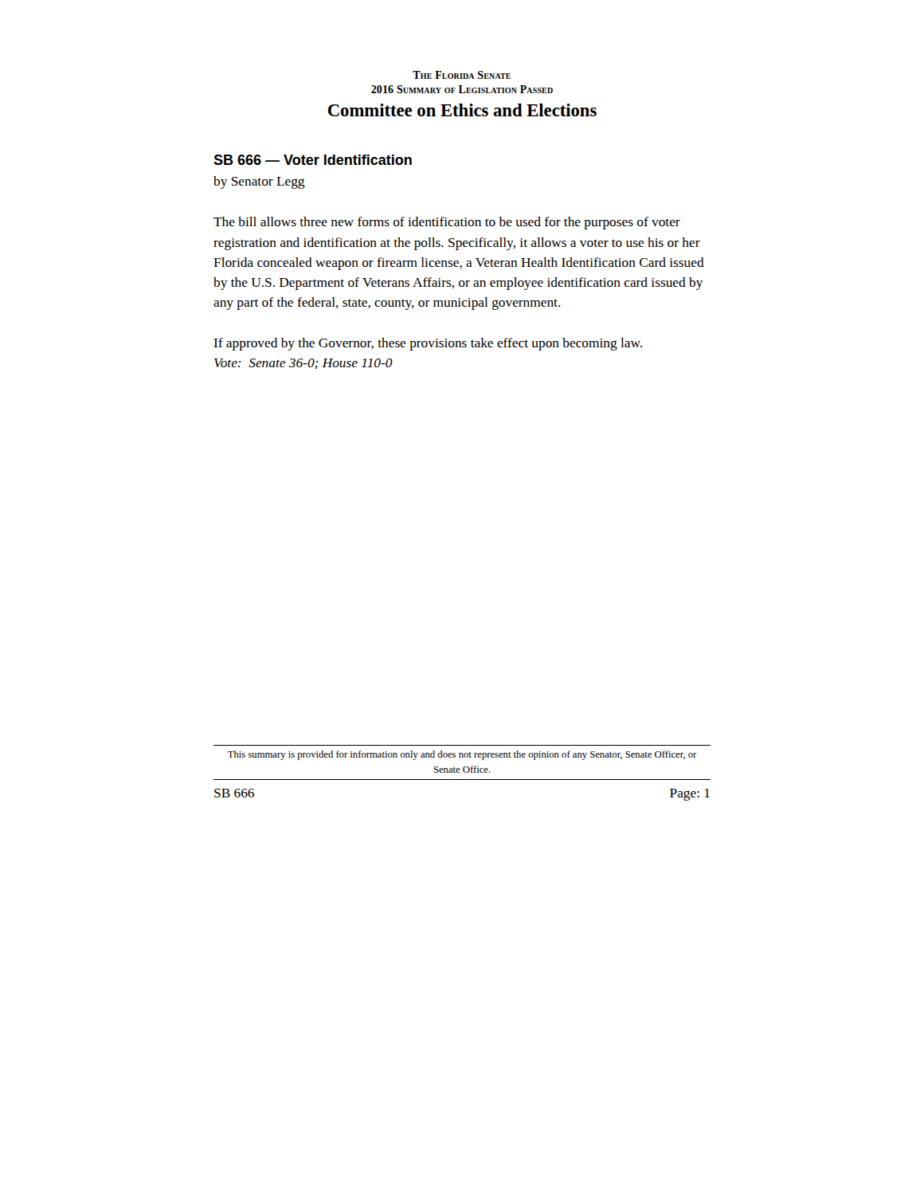The Florida Senate
2016 Summary of Legislation Passed
Committee on Ethics and Elections
SB 666 — Voter Identification
by Senator Legg
The bill allows three new forms of identification to be used for the purposes of voter registration and identification at the polls. Specifically, it allows a voter to use his or her Florida concealed weapon or firearm license, a Veteran Health Identification Card issued by the U.S. Department of Veterans Affairs, or an employee identification card issued by any part of the federal, state, county, or municipal government.
If approved by the Governor, these provisions take effect upon becoming law.
Vote: Senate 36-0; House 110-0
This summary is provided for information only and does not represent the opinion of any Senator, Senate Officer, or Senate Office.
SB 666 Page: 1